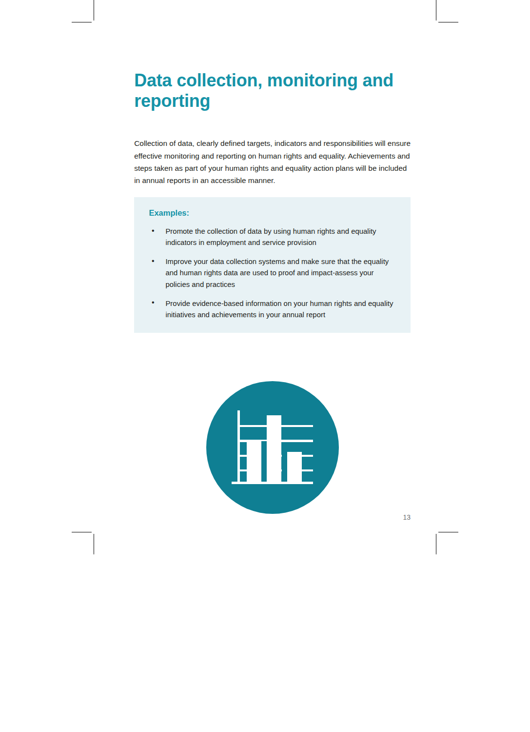Data collection, monitoring and reporting
Collection of data, clearly defined targets, indicators and responsibilities will ensure effective monitoring and reporting on human rights and equality. Achievements and steps taken as part of your human rights and equality action plans will be included in annual reports in an accessible manner.
Examples:
Promote the collection of data by using human rights and equality indicators in employment and service provision
Improve your data collection systems and make sure that the equality and human rights data are used to proof and impact-assess your policies and practices
Provide evidence-based information on your human rights and equality initiatives and achievements in your annual report
13